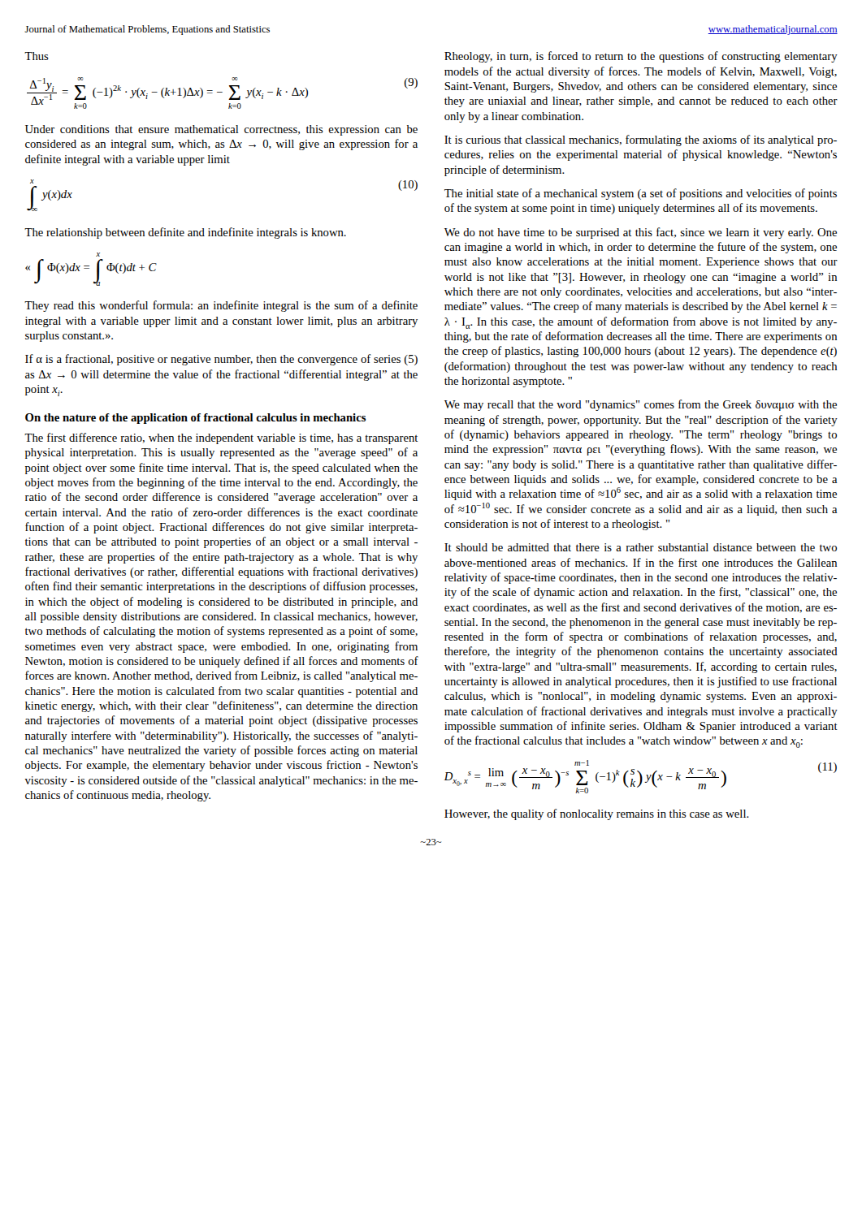Journal of Mathematical Problems, Equations and Statistics www.mathematicaljournal.com
Thus
(9) Δ−1yi Δx−1 = ∞Σk=0 (−1)2k · y(xi − (k+1)Δx) = − ∞Σk=0 y(xi − k · Δx)
Under conditions that ensure mathematical correctness, this expression can be considered as an integral sum, which, as Δx → 0, will give an expression for a definite integral with a variable upper limit
(10) x∫−∞ y(x)dx
The relationship between definite and indefinite integrals is known.
« ∫ Φ(x)dx = x∫a Φ(t)dt + C
They read this wonderful formula: an indefinite integral is the sum of a definite integral with a variable upper limit and a constant lower limit, plus an arbitrary surplus constant.».
If α is a fractional, positive or negative number, then the convergence of series (5) as Δx → 0 will determine the value of the fractional “differential integral” at the point xi.
On the nature of the application of fractional calculus in mechanics
The first difference ratio, when the independent variable is time, has a transparent physical interpretation. This is usually represented as the "average speed" of a point object over some finite time interval. That is, the speed calculated when the object moves from the beginning of the time interval to the end. Accordingly, the ratio of the second order difference is considered "average acceleration" over a certain interval. And the ratio of zero-order differences is the exact coordinate function of a point object. Fractional differences do not give similar interpretations that can be attributed to point properties of an object or a small interval - rather, these are properties of the entire path-trajectory as a whole. That is why fractional derivatives (or rather, differential equations with fractional derivatives) often find their semantic interpretations in the descriptions of diffusion processes, in which the object of modeling is considered to be distributed in principle, and all possible density distributions are considered. In classical mechanics, however, two methods of calculating the motion of systems represented as a point of some, sometimes even very abstract space, were embodied. In one, originating from Newton, motion is considered to be uniquely defined if all forces and moments of forces are known. Another method, derived from Leibniz, is called "analytical mechanics". Here the motion is calculated from two scalar quantities - potential and kinetic energy, which, with their clear "definiteness", can determine the direction and trajectories of movements of a material point object (dissipative processes naturally interfere with "determinability"). Historically, the successes of "analytical mechanics" have neutralized the variety of possible forces acting on material objects. For example, the elementary behavior under viscous friction - Newton's viscosity - is considered outside of the "classical analytical" mechanics: in the mechanics of continuous media, rheology.
Rheology, in turn, is forced to return to the questions of constructing elementary models of the actual diversity of forces. The models of Kelvin, Maxwell, Voigt, Saint-Venant, Burgers, Shvedov, and others can be considered elementary, since they are uniaxial and linear, rather simple, and cannot be reduced to each other only by a linear combination.
It is curious that classical mechanics, formulating the axioms of its analytical procedures, relies on the experimental material of physical knowledge. “Newton's principle of determinism.
The initial state of a mechanical system (a set of positions and velocities of points of the system at some point in time) uniquely determines all of its movements.
We do not have time to be surprised at this fact, since we learn it very early. One can imagine a world in which, in order to determine the future of the system, one must also know accelerations at the initial moment. Experience shows that our world is not like that ”[3]. However, in rheology one can “imagine a world” in which there are not only coordinates, velocities and accelerations, but also “intermediate” values. “The creep of many materials is described by the Abel kernel k = λ · Iα. In this case, the amount of deformation from above is not limited by anything, but the rate of deformation decreases all the time. There are experiments on the creep of plastics, lasting 100,000 hours (about 12 years). The dependence e(t) (deformation) throughout the test was power-law without any tendency to reach the horizontal asymptote. "
We may recall that the word "dynamics" comes from the Greek δυναμισ with the meaning of strength, power, opportunity. But the "real" description of the variety of (dynamic) behaviors appeared in rheology. "The term" rheology "brings to mind the expression" παντα ρει "(everything flows). With the same reason, we can say: "any body is solid." There is a quantitative rather than qualitative difference between liquids and solids ... we, for example, considered concrete to be a liquid with a relaxation time of ≈106 sec, and air as a solid with a relaxation time of ≈10−10 sec. If we consider concrete as a solid and air as a liquid, then such a consideration is not of interest to a rheologist. "
It should be admitted that there is a rather substantial distance between the two above-mentioned areas of mechanics. If in the first one introduces the Galilean relativity of space-time coordinates, then in the second one introduces the relativity of the scale of dynamic action and relaxation. In the first, "classical" one, the exact coordinates, as well as the first and second derivatives of the motion, are essential. In the second, the phenomenon in the general case must inevitably be represented in the form of spectra or combinations of relaxation processes, and, therefore, the integrity of the phenomenon contains the uncertainty associated with "extra-large" and "ultra-small" measurements. If, according to certain rules, uncertainty is allowed in analytical procedures, then it is justified to use fractional calculus, which is "nonlocal", in modeling dynamic systems. Even an approximate calculation of fractional derivatives and integrals must involve a practically impossible summation of infinite series. Oldham & Spanier introduced a variant of the fractional calculus that includes a "watch window" between x and x0:
(11) Dx0, xs = lim m→∞ (x − x0 m)−s m−1 Σk=0 (−1)k (sk) y(x − k x − x0 m)
However, the quality of nonlocality remains in this case as well.
~23~